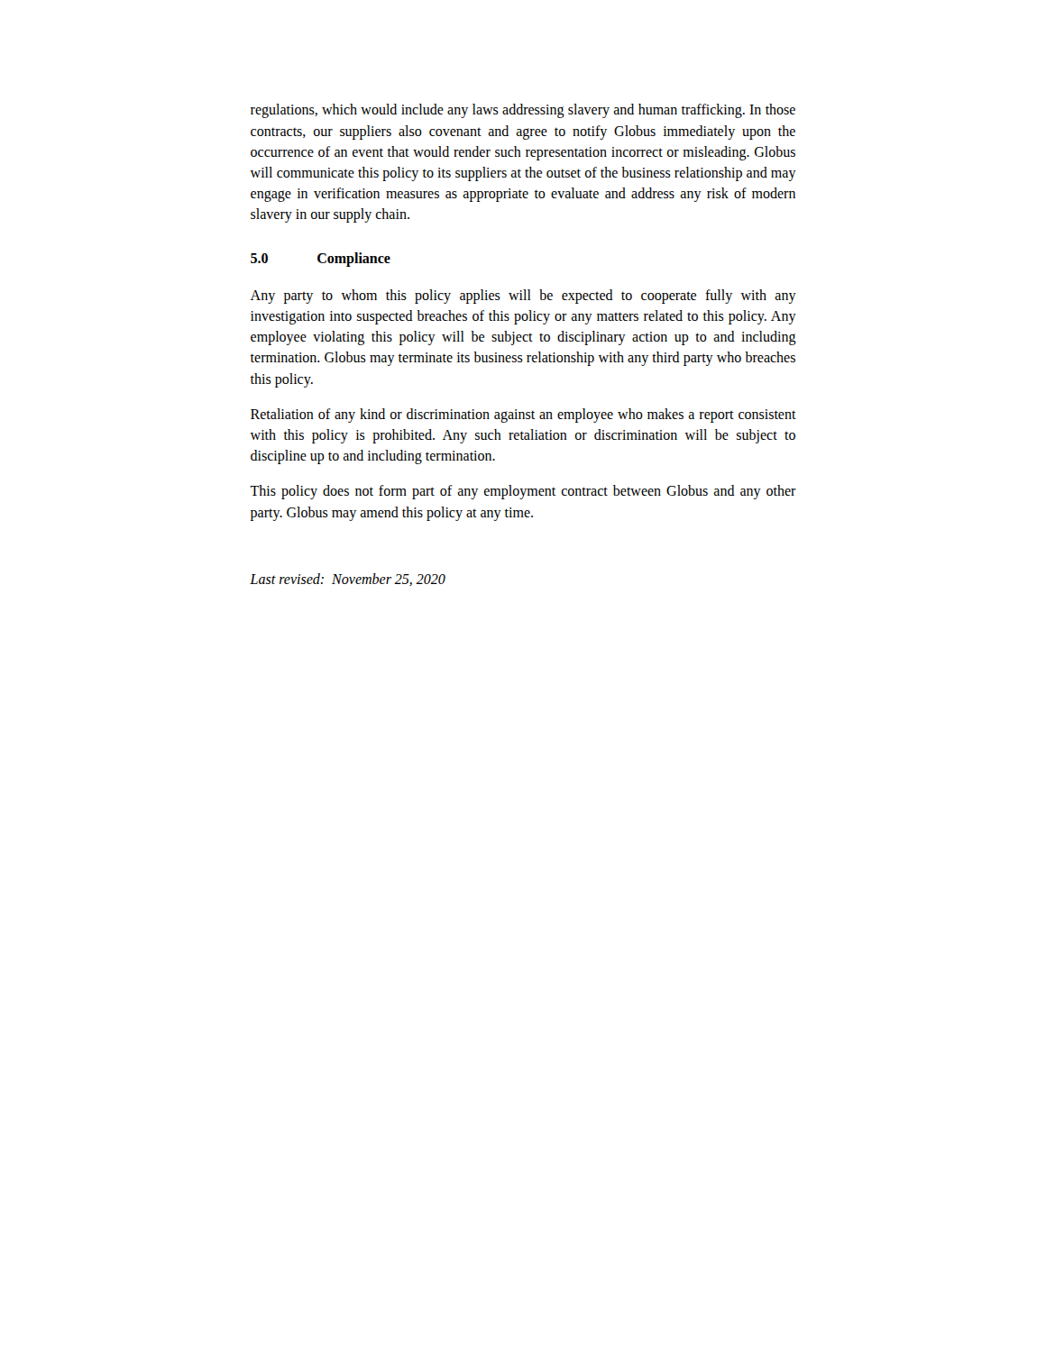regulations, which would include any laws addressing slavery and human trafficking. In those contracts, our suppliers also covenant and agree to notify Globus immediately upon the occurrence of an event that would render such representation incorrect or misleading. Globus will communicate this policy to its suppliers at the outset of the business relationship and may engage in verification measures as appropriate to evaluate and address any risk of modern slavery in our supply chain.
5.0 Compliance
Any party to whom this policy applies will be expected to cooperate fully with any investigation into suspected breaches of this policy or any matters related to this policy. Any employee violating this policy will be subject to disciplinary action up to and including termination. Globus may terminate its business relationship with any third party who breaches this policy.
Retaliation of any kind or discrimination against an employee who makes a report consistent with this policy is prohibited. Any such retaliation or discrimination will be subject to discipline up to and including termination.
This policy does not form part of any employment contract between Globus and any other party. Globus may amend this policy at any time.
Last revised: November 25, 2020